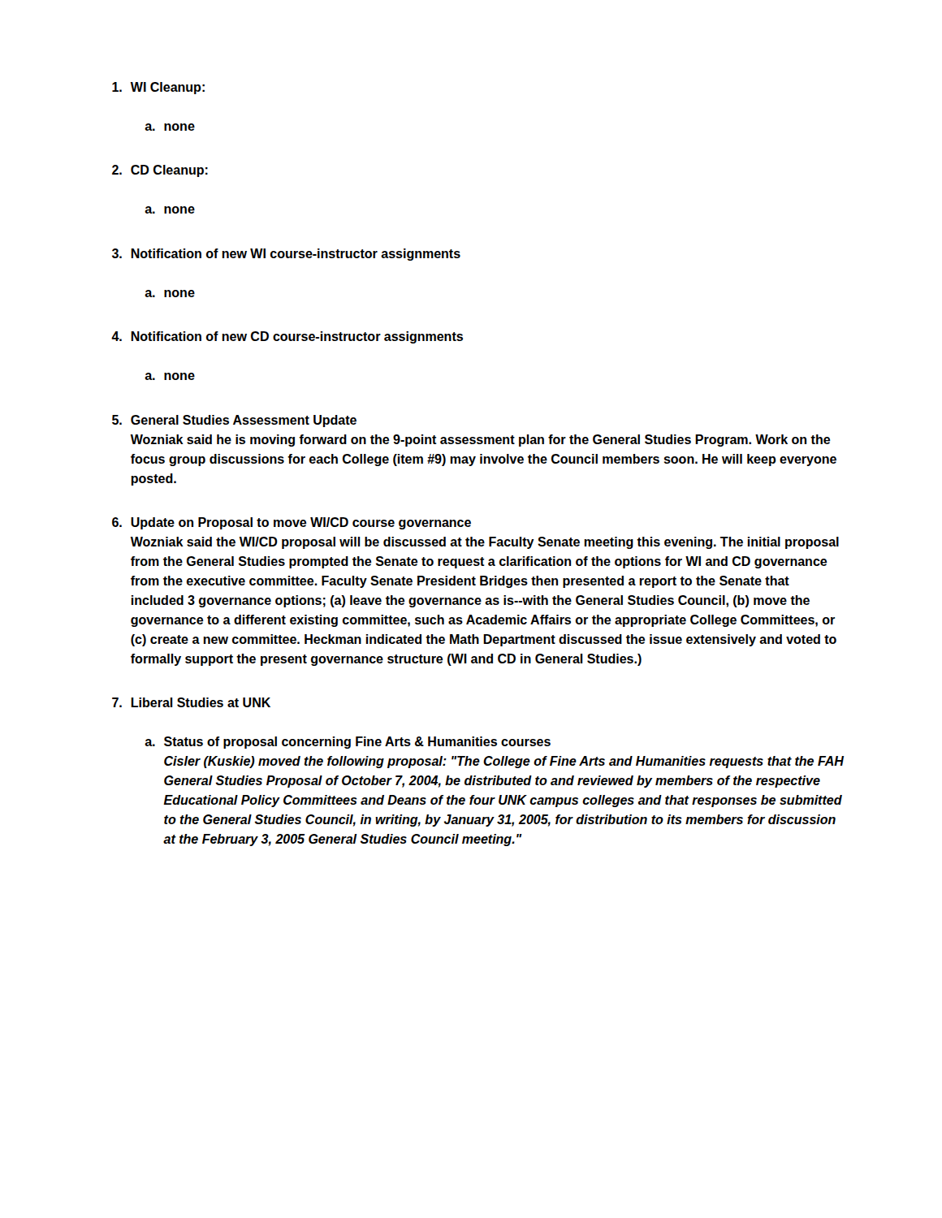WI Cleanup:
none
CD Cleanup:
none
Notification of new WI course-instructor assignments
none
Notification of new CD course-instructor assignments
none
General Studies Assessment Update
Wozniak said he is moving forward on the 9-point assessment plan for the General Studies Program. Work on the focus group discussions for each College (item #9) may involve the Council members soon. He will keep everyone posted.
Update on Proposal to move WI/CD course governance
Wozniak said the WI/CD proposal will be discussed at the Faculty Senate meeting this evening. The initial proposal from the General Studies prompted the Senate to request a clarification of the options for WI and CD governance from the executive committee. Faculty Senate President Bridges then presented a report to the Senate that included 3 governance options; (a) leave the governance as is--with the General Studies Council, (b) move the governance to a different existing committee, such as Academic Affairs or the appropriate College Committees, or (c) create a new committee. Heckman indicated the Math Department discussed the issue extensively and voted to formally support the present governance structure (WI and CD in General Studies.)
Liberal Studies at UNK
Status of proposal concerning Fine Arts & Humanities courses
Cisler (Kuskie) moved the following proposal: "The College of Fine Arts and Humanities requests that the FAH General Studies Proposal of October 7, 2004, be distributed to and reviewed by members of the respective Educational Policy Committees and Deans of the four UNK campus colleges and that responses be submitted to the General Studies Council, in writing, by January 31, 2005, for distribution to its members for discussion at the February 3, 2005 General Studies Council meeting."